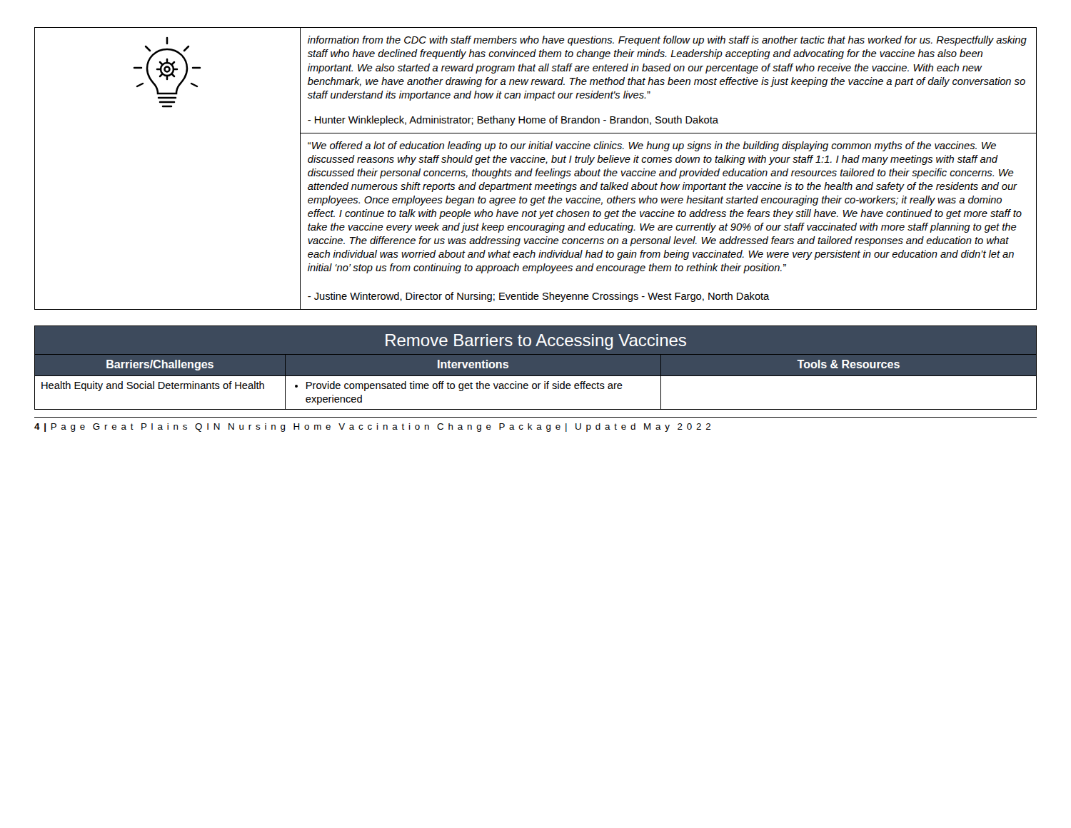| | information from the CDC with staff members who have questions. Frequent follow up with staff is another tactic that has worked for us. Respectfully asking staff who have declined frequently has convinced them to change their minds. Leadership accepting and advocating for the vaccine has also been important. We also started a reward program that all staff are entered in based on our percentage of staff who receive the vaccine. With each new benchmark, we have another drawing for a new reward. The method that has been most effective is just keeping the vaccine a part of daily conversation so staff understand its importance and how it can impact our resident's lives. ” - Hunter Winklepleck, Administrator; Bethany Home of Brandon - Brandon, South Dakota |
| “ We offered a lot of education leading up to our initial vaccine clinics. We hung up signs in the building displaying common myths of the vaccines. We discussed reasons why staff should get the vaccine, but I truly believe it comes down to talking with your staff 1:1. I had many meetings with staff and discussed their personal concerns, thoughts and feelings about the vaccine and provided education and resources tailored to their specific concerns. We attended numerous shift reports and department meetings and talked about how important the vaccine is to the health and safety of the residents and our employees. Once employees began to agree to get the vaccine, others who were hesitant started encouraging their co-workers; it really was a domino effect. I continue to talk with people who have not yet chosen to get the vaccine to address the fears they still have. We have continued to get more staff to take the vaccine every week and just keep encouraging and educating. We are currently at 90% of our staff vaccinated with more staff planning to get the vaccine. The difference for us was addressing vaccine concerns on a personal level. We addressed fears and tailored responses and education to what each individual was worried about and what each individual had to gain from being vaccinated. We were very persistent in our education and didn’t let an initial ‘no’ stop us from continuing to approach employees and encourage them to rethink their position. ” - Justine Winterowd, Director of Nursing; Eventide Sheyenne Crossings - West Fargo, North Dakota |
| Remove Barriers to Accessing Vaccines |
| Barriers/Challenges | Interventions | Tools & Resources |
| Health Equity and Social Determinants of Health | Provide compensated time off to get the vaccine or if side effects are experienced | |
4 | P a g e G r e a t P l a i n s Q I N N u r s i n g H o m e V a c c i n a t i o n C h a n g e P a c k a g e | U p d a t e d M a y 2 0 2 2